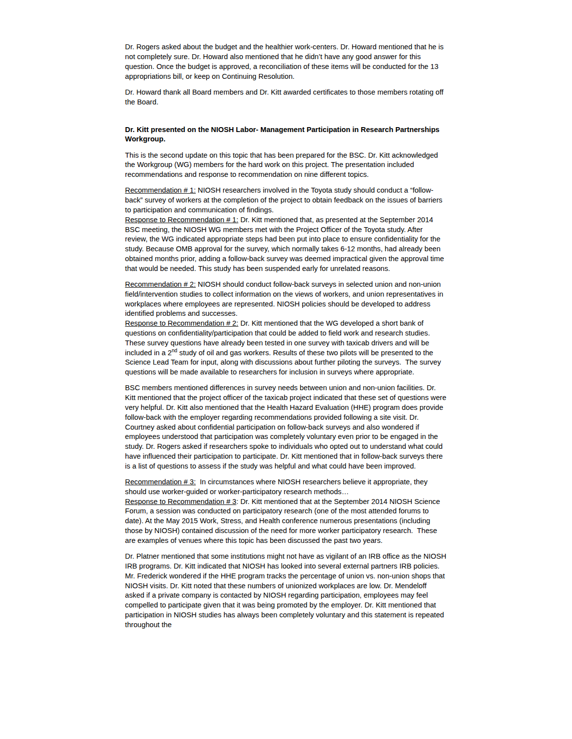Dr. Rogers asked about the budget and the healthier work-centers. Dr. Howard mentioned that he is not completely sure. Dr. Howard also mentioned that he didn’t have any good answer for this question. Once the budget is approved, a reconciliation of these items will be conducted for the 13 appropriations bill, or keep on Continuing Resolution.
Dr. Howard thank all Board members and Dr. Kitt awarded certificates to those members rotating off the Board.
Dr. Kitt presented on the NIOSH Labor- Management Participation in Research Partnerships Workgroup.
This is the second update on this topic that has been prepared for the BSC. Dr. Kitt acknowledged the Workgroup (WG) members for the hard work on this project. The presentation included recommendations and response to recommendation on nine different topics.
Recommendation # 1: NIOSH researchers involved in the Toyota study should conduct a “follow-back” survey of workers at the completion of the project to obtain feedback on the issues of barriers to participation and communication of findings.
Response to Recommendation # 1: Dr. Kitt mentioned that, as presented at the September 2014 BSC meeting, the NIOSH WG members met with the Project Officer of the Toyota study. After review, the WG indicated appropriate steps had been put into place to ensure confidentiality for the study. Because OMB approval for the survey, which normally takes 6-12 months, had already been obtained months prior, adding a follow-back survey was deemed impractical given the approval time that would be needed. This study has been suspended early for unrelated reasons.
Recommendation # 2: NIOSH should conduct follow-back surveys in selected union and non-union field/intervention studies to collect information on the views of workers, and union representatives in workplaces where employees are represented. NIOSH policies should be developed to address identified problems and successes.
Response to Recommendation # 2: Dr. Kitt mentioned that the WG developed a short bank of questions on confidentiality/participation that could be added to field work and research studies. These survey questions have already been tested in one survey with taxicab drivers and will be included in a 2nd study of oil and gas workers. Results of these two pilots will be presented to the Science Lead Team for input, along with discussions about further piloting the surveys. The survey questions will be made available to researchers for inclusion in surveys where appropriate.
BSC members mentioned differences in survey needs between union and non-union facilities. Dr. Kitt mentioned that the project officer of the taxicab project indicated that these set of questions were very helpful. Dr. Kitt also mentioned that the Health Hazard Evaluation (HHE) program does provide follow-back with the employer regarding recommendations provided following a site visit. Dr. Courtney asked about confidential participation on follow-back surveys and also wondered if employees understood that participation was completely voluntary even prior to be engaged in the study. Dr. Rogers asked if researchers spoke to individuals who opted out to understand what could have influenced their participation to participate. Dr. Kitt mentioned that in follow-back surveys there is a list of questions to assess if the study was helpful and what could have been improved.
Recommendation # 3: In circumstances where NIOSH researchers believe it appropriate, they should use worker-guided or worker-participatory research methods…
Response to Recommendation # 3: Dr. Kitt mentioned that at the September 2014 NIOSH Science Forum, a session was conducted on participatory research (one of the most attended forums to date). At the May 2015 Work, Stress, and Health conference numerous presentations (including those by NIOSH) contained discussion of the need for more worker participatory research. These are examples of venues where this topic has been discussed the past two years.
Dr. Platner mentioned that some institutions might not have as vigilant of an IRB office as the NIOSH IRB programs. Dr. Kitt indicated that NIOSH has looked into several external partners IRB policies. Mr. Frederick wondered if the HHE program tracks the percentage of union vs. non-union shops that NIOSH visits. Dr. Kitt noted that these numbers of unionized workplaces are low. Dr. Mendeloff asked if a private company is contacted by NIOSH regarding participation, employees may feel compelled to participate given that it was being promoted by the employer. Dr. Kitt mentioned that participation in NIOSH studies has always been completely voluntary and this statement is repeated throughout the